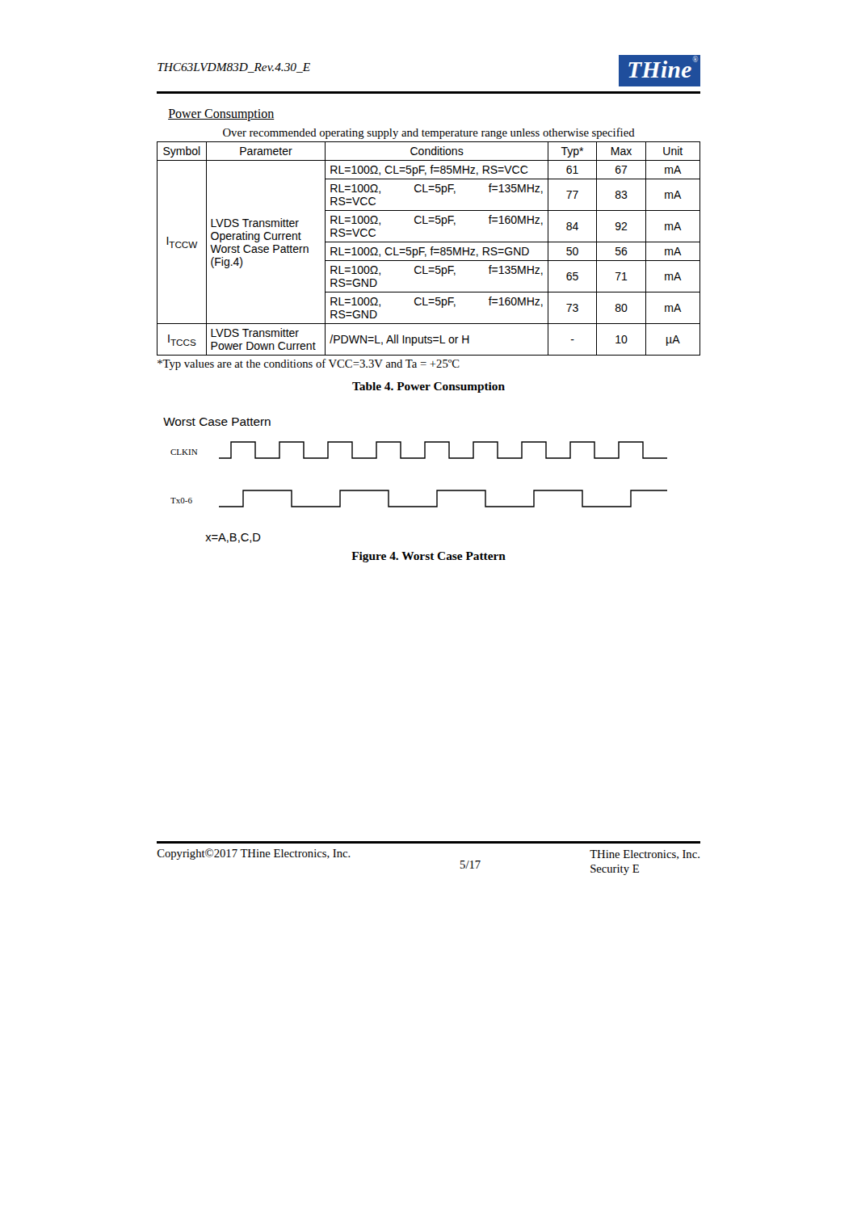THC63LVDM83D_Rev.4.30_E
THine®
Power Consumption
Over recommended operating supply and temperature range unless otherwise specified
| Symbol | Parameter | Conditions | Typ* | Max | Unit |
| --- | --- | --- | --- | --- | --- |
| I TCCW | LVDS Transmitter Operating Current Worst Case Pattern (Fig.4) | RL=100Ω, CL=5pF, f=85MHz, RS=VCC | 61 | 67 | mA |
| RL=100Ω, CL=5pF, f=135MHz, RS=VCC | 77 | 83 | mA |
| RL=100Ω, CL=5pF, f=160MHz, RS=VCC | 84 | 92 | mA |
| RL=100Ω, CL=5pF, f=85MHz, RS=GND | 50 | 56 | mA |
| RL=100Ω, CL=5pF, f=135MHz, RS=GND | 65 | 71 | mA |
| RL=100Ω, CL=5pF, f=160MHz, RS=GND | 73 | 80 | mA |
| I TCCS | LVDS Transmitter Power Down Current | /PDWN=L, All Inputs=L or H | - | 10 | µA |
*Typ values are at the conditions of VCC=3.3V and Ta = +25ºC
Table 4. Power Consumption
Worst Case Pattern
CLKIN Tx0-6
x=A,B,C,D
Figure 4. Worst Case Pattern
Copyright©2017 THine Electronics, Inc.
5/17
THine Electronics, Inc.
Security E